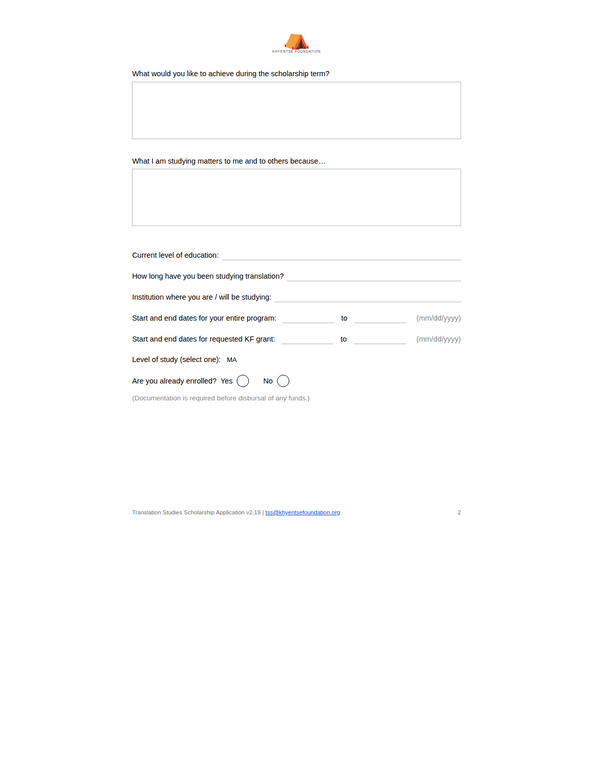⛺ KHYENTSE FOUNDATION
What would you like to achieve during the scholarship term?
What I am studying matters to me and to others because…
Current level of education:
How long have you been studying translation?
Institution where you are / will be studying:
Start and end dates for your entire program: to (mm/dd/yyyy)
Start and end dates for requested KF grant: to (mm/dd/yyyy)
Level of study (select one): MA
Are you already enrolled? Yes No
(Documentation is required before disbursal of any funds.)
Translation Studies Scholarship Application v2.19 | tss@khyentsefoundation.org 2